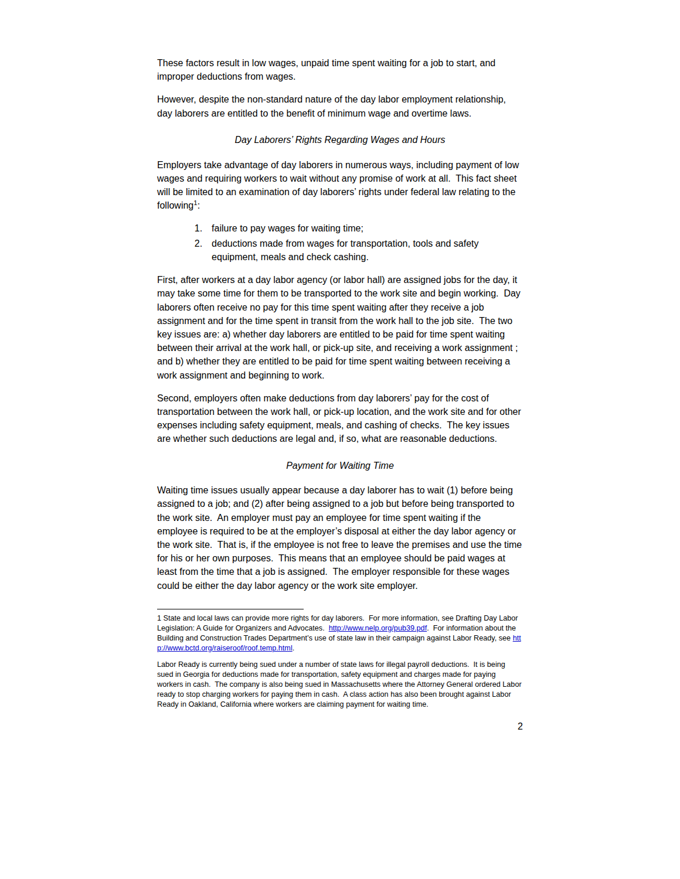These factors result in low wages, unpaid time spent waiting for a job to start, and improper deductions from wages.
However, despite the non-standard nature of the day labor employment relationship, day laborers are entitled to the benefit of minimum wage and overtime laws.
Day Laborers’ Rights Regarding Wages and Hours
Employers take advantage of day laborers in numerous ways, including payment of low wages and requiring workers to wait without any promise of work at all. This fact sheet will be limited to an examination of day laborers’ rights under federal law relating to the following1:
failure to pay wages for waiting time;
deductions made from wages for transportation, tools and safety equipment, meals and check cashing.
First, after workers at a day labor agency (or labor hall) are assigned jobs for the day, it may take some time for them to be transported to the work site and begin working. Day laborers often receive no pay for this time spent waiting after they receive a job assignment and for the time spent in transit from the work hall to the job site. The two key issues are: a) whether day laborers are entitled to be paid for time spent waiting between their arrival at the work hall, or pick-up site, and receiving a work assignment ; and b) whether they are entitled to be paid for time spent waiting between receiving a work assignment and beginning to work.
Second, employers often make deductions from day laborers’ pay for the cost of transportation between the work hall, or pick-up location, and the work site and for other expenses including safety equipment, meals, and cashing of checks. The key issues are whether such deductions are legal and, if so, what are reasonable deductions.
Payment for Waiting Time
Waiting time issues usually appear because a day laborer has to wait (1) before being assigned to a job; and (2) after being assigned to a job but before being transported to the work site. An employer must pay an employee for time spent waiting if the employee is required to be at the employer’s disposal at either the day labor agency or the work site. That is, if the employee is not free to leave the premises and use the time for his or her own purposes. This means that an employee should be paid wages at least from the time that a job is assigned. The employer responsible for these wages could be either the day labor agency or the work site employer.
1 State and local laws can provide more rights for day laborers. For more information, see Drafting Day Labor Legislation: A Guide for Organizers and Advocates. http://www.nelp.org/pub39.pdf. For information about the Building and Construction Trades Department’s use of state law in their campaign against Labor Ready, see http://www.bctd.org/raiseroof/roof.temp.html.
Labor Ready is currently being sued under a number of state laws for illegal payroll deductions. It is being sued in Georgia for deductions made for transportation, safety equipment and charges made for paying workers in cash. The company is also being sued in Massachusetts where the Attorney General ordered Labor ready to stop charging workers for paying them in cash. A class action has also been brought against Labor Ready in Oakland, California where workers are claiming payment for waiting time.
2